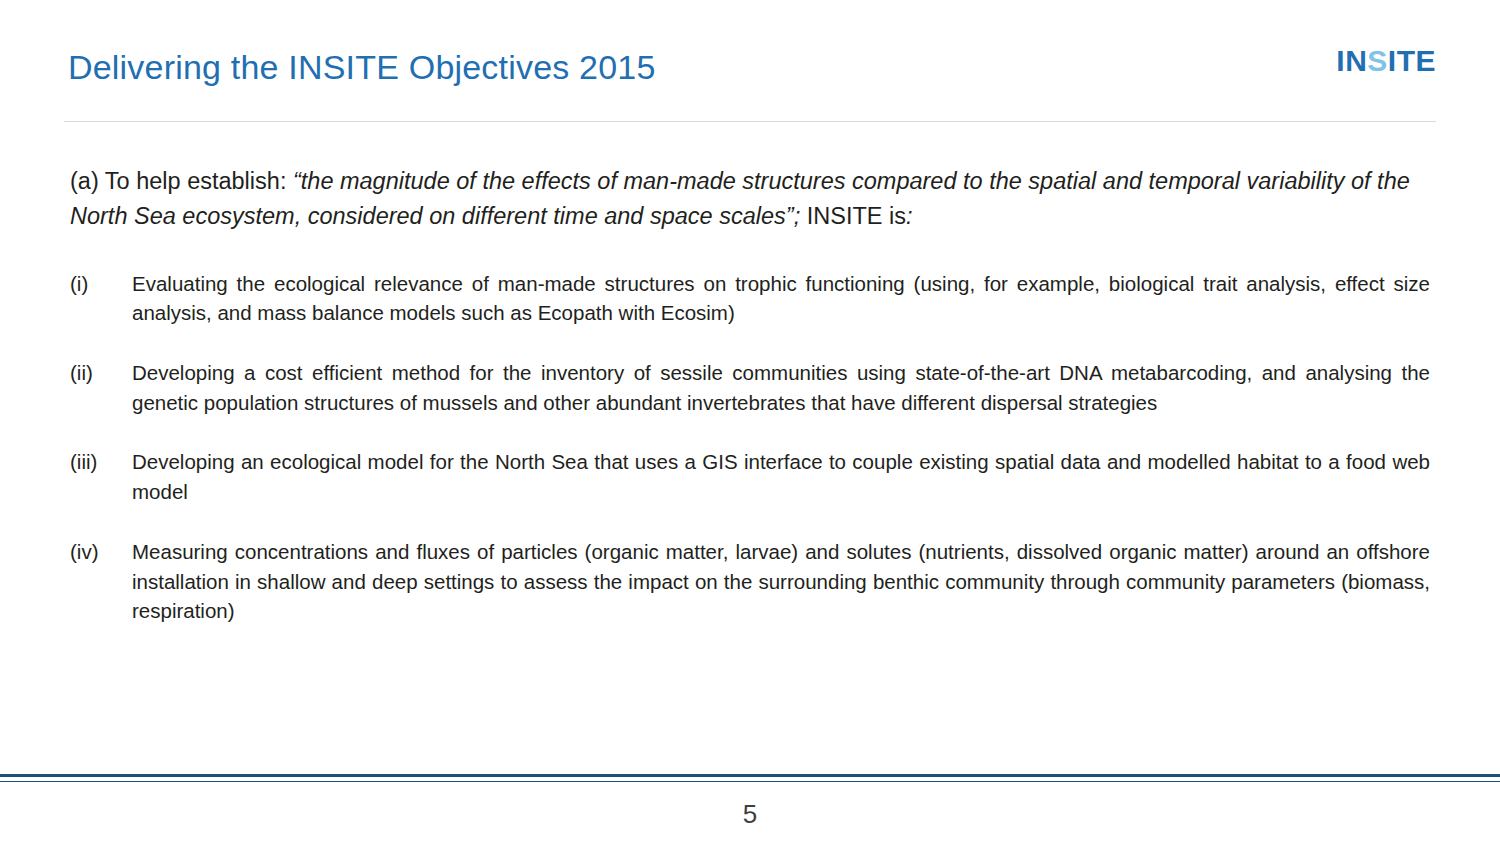Delivering the INSITE Objectives 2015
INSITE
(a) To help establish: “the magnitude of the effects of man-made structures compared to the spatial and temporal variability of the North Sea ecosystem, considered on different time and space scales”; INSITE is:
(i) Evaluating the ecological relevance of man-made structures on trophic functioning (using, for example, biological trait analysis, effect size analysis, and mass balance models such as Ecopath with Ecosim)
(ii) Developing a cost efficient method for the inventory of sessile communities using state-of-the-art DNA metabarcoding, and analysing the genetic population structures of mussels and other abundant invertebrates that have different dispersal strategies
(iii) Developing an ecological model for the North Sea that uses a GIS interface to couple existing spatial data and modelled habitat to a food web model
(iv) Measuring concentrations and fluxes of particles (organic matter, larvae) and solutes (nutrients, dissolved organic matter) around an offshore installation in shallow and deep settings to assess the impact on the surrounding benthic community through community parameters (biomass, respiration)
5